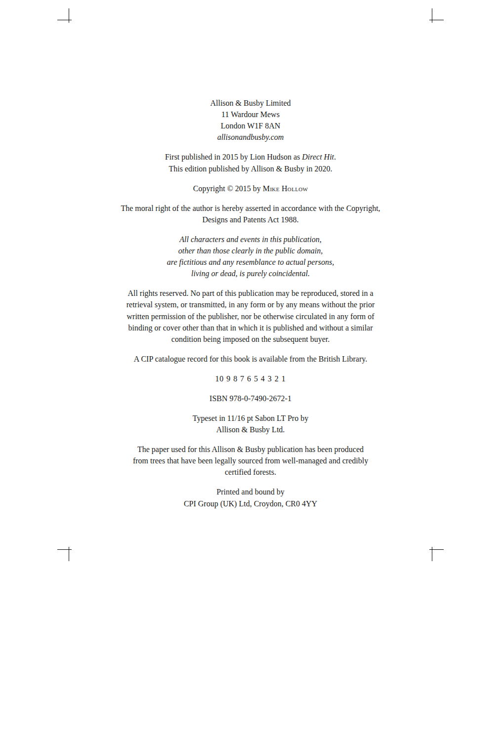Allison & Busby Limited
11 Wardour Mews
London W1F 8AN
allisonandbusby.com
First published in 2015 by Lion Hudson as Direct Hit.
This edition published by Allison & Busby in 2020.
Copyright © 2015 by Mike Hollow
The moral right of the author is hereby asserted in accordance with the Copyright, Designs and Patents Act 1988.
All characters and events in this publication,
other than those clearly in the public domain,
are fictitious and any resemblance to actual persons,
living or dead, is purely coincidental.
All rights reserved. No part of this publication may be reproduced, stored in a retrieval system, or transmitted, in any form or by any means without the prior written permission of the publisher, nor be otherwise circulated in any form of binding or cover other than that in which it is published and without a similar condition being imposed on the subsequent buyer.
A CIP catalogue record for this book is available from the British Library.
10 9 8 7 6 5 4 3 2 1
ISBN 978-0-7490-2672-1
Typeset in 11/16 pt Sabon LT Pro by
Allison & Busby Ltd.
The paper used for this Allison & Busby publication has been produced from trees that have been legally sourced from well-managed and credibly certified forests.
Printed and bound by
CPI Group (UK) Ltd, Croydon, CR0 4YY